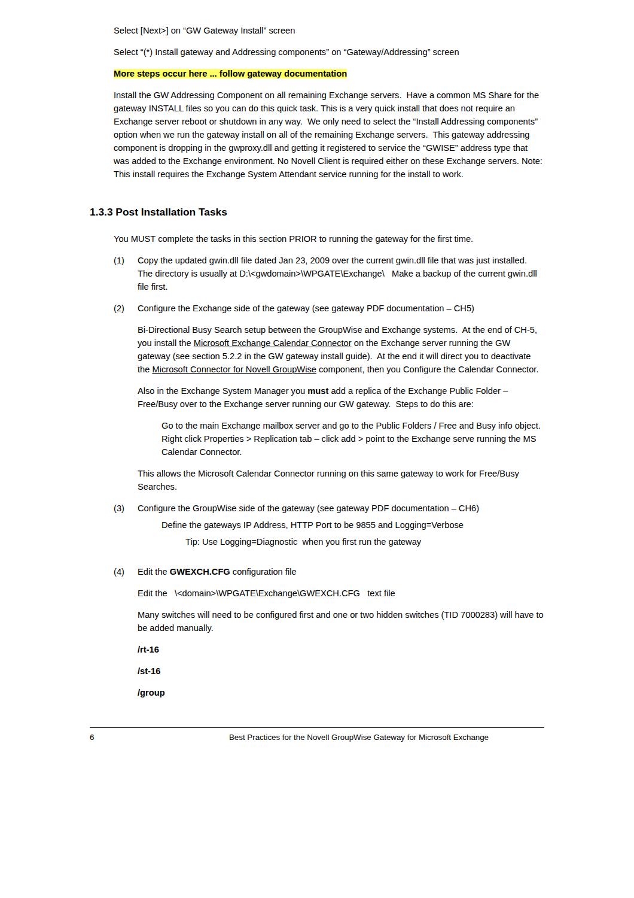Select [Next>] on “GW Gateway Install” screen
Select “(*) Install gateway and Addressing components” on “Gateway/Addressing” screen
More steps occur here ... follow gateway documentation
Install the GW Addressing Component on all remaining Exchange servers. Have a common MS Share for the gateway INSTALL files so you can do this quick task. This is a very quick install that does not require an Exchange server reboot or shutdown in any way. We only need to select the “Install Addressing components” option when we run the gateway install on all of the remaining Exchange servers. This gateway addressing component is dropping in the gwproxy.dll and getting it registered to service the “GWISE” address type that was added to the Exchange environment. No Novell Client is required either on these Exchange servers. Note: This install requires the Exchange System Attendant service running for the install to work.
1.3.3 Post Installation Tasks
You MUST complete the tasks in this section PRIOR to running the gateway for the first time.
(1)
Copy the updated gwin.dll file dated Jan 23, 2009 over the current gwin.dll file that was just installed. The directory is usually at D:\<gwdomain>\WPGATE\Exchange\ Make a backup of the current gwin.dll file first.
(2)
Configure the Exchange side of the gateway (see gateway PDF documentation – CH5)
Bi-Directional Busy Search setup between the GroupWise and Exchange systems. At the end of CH-5, you install the Microsoft Exchange Calendar Connector on the Exchange server running the GW gateway (see section 5.2.2 in the GW gateway install guide). At the end it will direct you to deactivate the Microsoft Connector for Novell GroupWise component, then you Configure the Calendar Connector.
Also in the Exchange System Manager you must add a replica of the Exchange Public Folder – Free/Busy over to the Exchange server running our GW gateway. Steps to do this are:
Go to the main Exchange mailbox server and go to the Public Folders / Free and Busy info object. Right click Properties > Replication tab – click add > point to the Exchange serve running the MS Calendar Connector.
This allows the Microsoft Calendar Connector running on this same gateway to work for Free/Busy Searches.
(3)
Configure the GroupWise side of the gateway (see gateway PDF documentation – CH6)
Define the gateways IP Address, HTTP Port to be 9855 and Logging=Verbose
Tip: Use Logging=Diagnostic when you first run the gateway
(4)
Edit the GWEXCH.CFG configuration file
Edit the \<domain>\WPGATE\Exchange\GWEXCH.CFG text file
Many switches will need to be configured first and one or two hidden switches (TID 7000283) will have to be added manually.
/rt-16
/st-16
/group
6
Best Practices for the Novell GroupWise Gateway for Microsoft Exchange